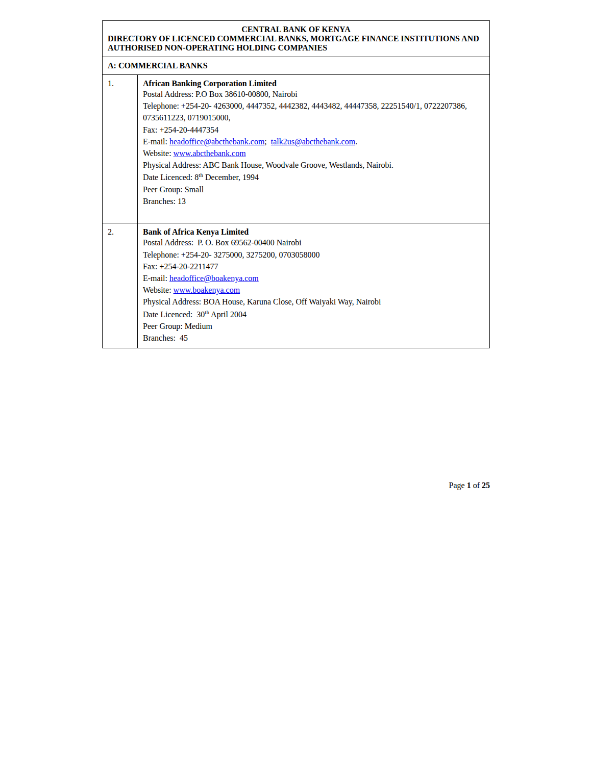| CENTRAL BANK OF KENYA DIRECTORY OF LICENCED COMMERCIAL BANKS, MORTGAGE FINANCE INSTITUTIONS AND AUTHORISED NON-OPERATING HOLDING COMPANIES |
| A: COMMERCIAL BANKS |
| 1. | African Banking Corporation Limited Postal Address: P.O Box 38610-00800, Nairobi Telephone: +254-20- 4263000, 4447352, 4442382, 4443482, 44447358, 22251540/1, 0722207386, 0735611223, 0719015000, Fax: +254-20-4447354 E-mail: headoffice@abcthebank.com ; talk2us@abcthebank.com . Website: www.abcthebank.com Physical Address: ABC Bank House, Woodvale Groove, Westlands, Nairobi. Date Licenced: 8 th December, 1994 Peer Group: Small Branches: 13 |
| 2. | Bank of Africa Kenya Limited Postal Address: P. O. Box 69562-00400 Nairobi Telephone: +254-20- 3275000, 3275200, 0703058000 Fax: +254-20-2211477 E-mail: headoffice@boakenya.com Website: www.boakenya.com Physical Address: BOA House, Karuna Close, Off Waiyaki Way, Nairobi Date Licenced: 30 th April 2004 Peer Group: Medium Branches: 45 |
Page 1 of 25